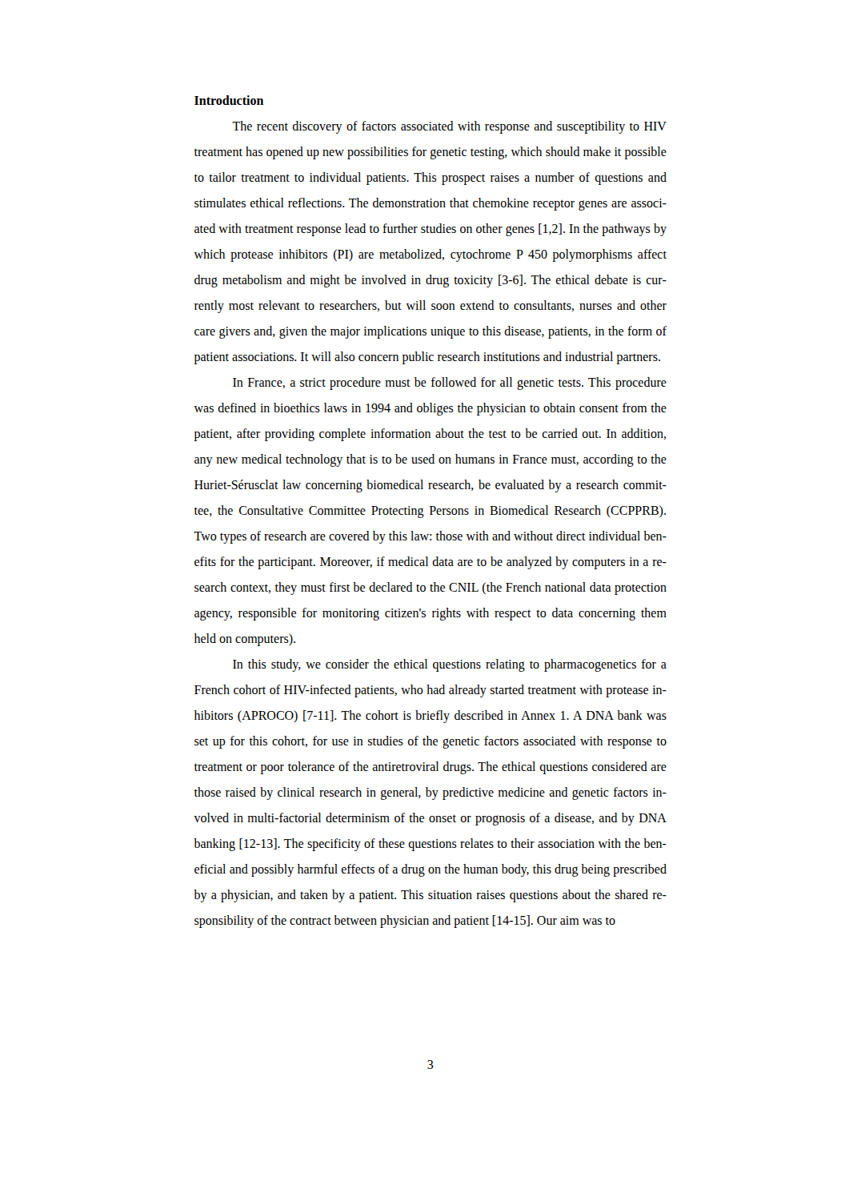Introduction
The recent discovery of factors associated with response and susceptibility to HIV treatment has opened up new possibilities for genetic testing, which should make it possible to tailor treatment to individual patients. This prospect raises a number of questions and stimulates ethical reflections. The demonstration that chemokine receptor genes are associated with treatment response lead to further studies on other genes [1,2]. In the pathways by which protease inhibitors (PI) are metabolized, cytochrome P 450 polymorphisms affect drug metabolism and might be involved in drug toxicity [3-6]. The ethical debate is currently most relevant to researchers, but will soon extend to consultants, nurses and other care givers and, given the major implications unique to this disease, patients, in the form of patient associations. It will also concern public research institutions and industrial partners.
In France, a strict procedure must be followed for all genetic tests. This procedure was defined in bioethics laws in 1994 and obliges the physician to obtain consent from the patient, after providing complete information about the test to be carried out. In addition, any new medical technology that is to be used on humans in France must, according to the Huriet-Sérusclat law concerning biomedical research, be evaluated by a research committee, the Consultative Committee Protecting Persons in Biomedical Research (CCPPRB). Two types of research are covered by this law: those with and without direct individual benefits for the participant. Moreover, if medical data are to be analyzed by computers in a research context, they must first be declared to the CNIL (the French national data protection agency, responsible for monitoring citizen's rights with respect to data concerning them held on computers).
In this study, we consider the ethical questions relating to pharmacogenetics for a French cohort of HIV-infected patients, who had already started treatment with protease inhibitors (APROCO) [7-11]. The cohort is briefly described in Annex 1. A DNA bank was set up for this cohort, for use in studies of the genetic factors associated with response to treatment or poor tolerance of the antiretroviral drugs. The ethical questions considered are those raised by clinical research in general, by predictive medicine and genetic factors involved in multi-factorial determinism of the onset or prognosis of a disease, and by DNA banking [12-13]. The specificity of these questions relates to their association with the beneficial and possibly harmful effects of a drug on the human body, this drug being prescribed by a physician, and taken by a patient. This situation raises questions about the shared responsibility of the contract between physician and patient [14-15]. Our aim was to
3